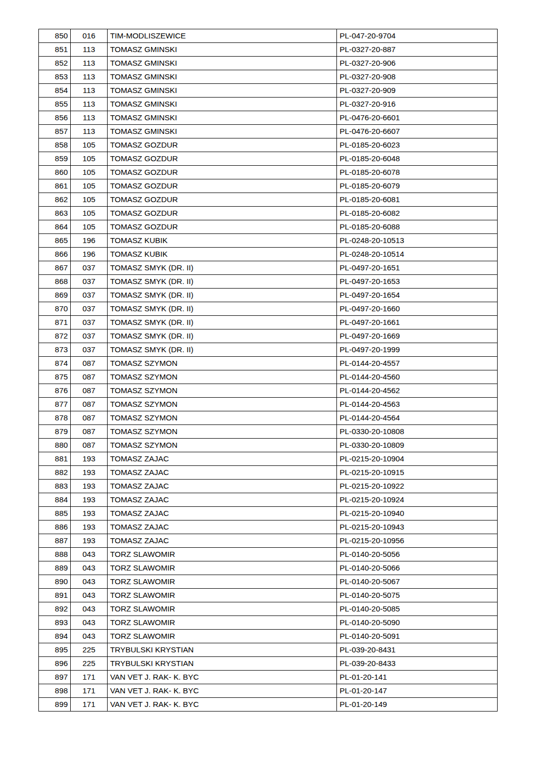| 850 | 016 | TIM-MODLISZEWICE | PL-047-20-9704 |
| 851 | 113 | TOMASZ GMINSKI | PL-0327-20-887 |
| 852 | 113 | TOMASZ GMINSKI | PL-0327-20-906 |
| 853 | 113 | TOMASZ GMINSKI | PL-0327-20-908 |
| 854 | 113 | TOMASZ GMINSKI | PL-0327-20-909 |
| 855 | 113 | TOMASZ GMINSKI | PL-0327-20-916 |
| 856 | 113 | TOMASZ GMINSKI | PL-0476-20-6601 |
| 857 | 113 | TOMASZ GMINSKI | PL-0476-20-6607 |
| 858 | 105 | TOMASZ GOZDUR | PL-0185-20-6023 |
| 859 | 105 | TOMASZ GOZDUR | PL-0185-20-6048 |
| 860 | 105 | TOMASZ GOZDUR | PL-0185-20-6078 |
| 861 | 105 | TOMASZ GOZDUR | PL-0185-20-6079 |
| 862 | 105 | TOMASZ GOZDUR | PL-0185-20-6081 |
| 863 | 105 | TOMASZ GOZDUR | PL-0185-20-6082 |
| 864 | 105 | TOMASZ GOZDUR | PL-0185-20-6088 |
| 865 | 196 | TOMASZ KUBIK | PL-0248-20-10513 |
| 866 | 196 | TOMASZ KUBIK | PL-0248-20-10514 |
| 867 | 037 | TOMASZ SMYK (DR. II) | PL-0497-20-1651 |
| 868 | 037 | TOMASZ SMYK (DR. II) | PL-0497-20-1653 |
| 869 | 037 | TOMASZ SMYK (DR. II) | PL-0497-20-1654 |
| 870 | 037 | TOMASZ SMYK (DR. II) | PL-0497-20-1660 |
| 871 | 037 | TOMASZ SMYK (DR. II) | PL-0497-20-1661 |
| 872 | 037 | TOMASZ SMYK (DR. II) | PL-0497-20-1669 |
| 873 | 037 | TOMASZ SMYK (DR. II) | PL-0497-20-1999 |
| 874 | 087 | TOMASZ SZYMON | PL-0144-20-4557 |
| 875 | 087 | TOMASZ SZYMON | PL-0144-20-4560 |
| 876 | 087 | TOMASZ SZYMON | PL-0144-20-4562 |
| 877 | 087 | TOMASZ SZYMON | PL-0144-20-4563 |
| 878 | 087 | TOMASZ SZYMON | PL-0144-20-4564 |
| 879 | 087 | TOMASZ SZYMON | PL-0330-20-10808 |
| 880 | 087 | TOMASZ SZYMON | PL-0330-20-10809 |
| 881 | 193 | TOMASZ ZAJAC | PL-0215-20-10904 |
| 882 | 193 | TOMASZ ZAJAC | PL-0215-20-10915 |
| 883 | 193 | TOMASZ ZAJAC | PL-0215-20-10922 |
| 884 | 193 | TOMASZ ZAJAC | PL-0215-20-10924 |
| 885 | 193 | TOMASZ ZAJAC | PL-0215-20-10940 |
| 886 | 193 | TOMASZ ZAJAC | PL-0215-20-10943 |
| 887 | 193 | TOMASZ ZAJAC | PL-0215-20-10956 |
| 888 | 043 | TORZ SLAWOMIR | PL-0140-20-5056 |
| 889 | 043 | TORZ SLAWOMIR | PL-0140-20-5066 |
| 890 | 043 | TORZ SLAWOMIR | PL-0140-20-5067 |
| 891 | 043 | TORZ SLAWOMIR | PL-0140-20-5075 |
| 892 | 043 | TORZ SLAWOMIR | PL-0140-20-5085 |
| 893 | 043 | TORZ SLAWOMIR | PL-0140-20-5090 |
| 894 | 043 | TORZ SLAWOMIR | PL-0140-20-5091 |
| 895 | 225 | TRYBULSKI KRYSTIAN | PL-039-20-8431 |
| 896 | 225 | TRYBULSKI KRYSTIAN | PL-039-20-8433 |
| 897 | 171 | VAN VET J. RAK- K. BYC | PL-01-20-141 |
| 898 | 171 | VAN VET J. RAK- K. BYC | PL-01-20-147 |
| 899 | 171 | VAN VET J. RAK- K. BYC | PL-01-20-149 |